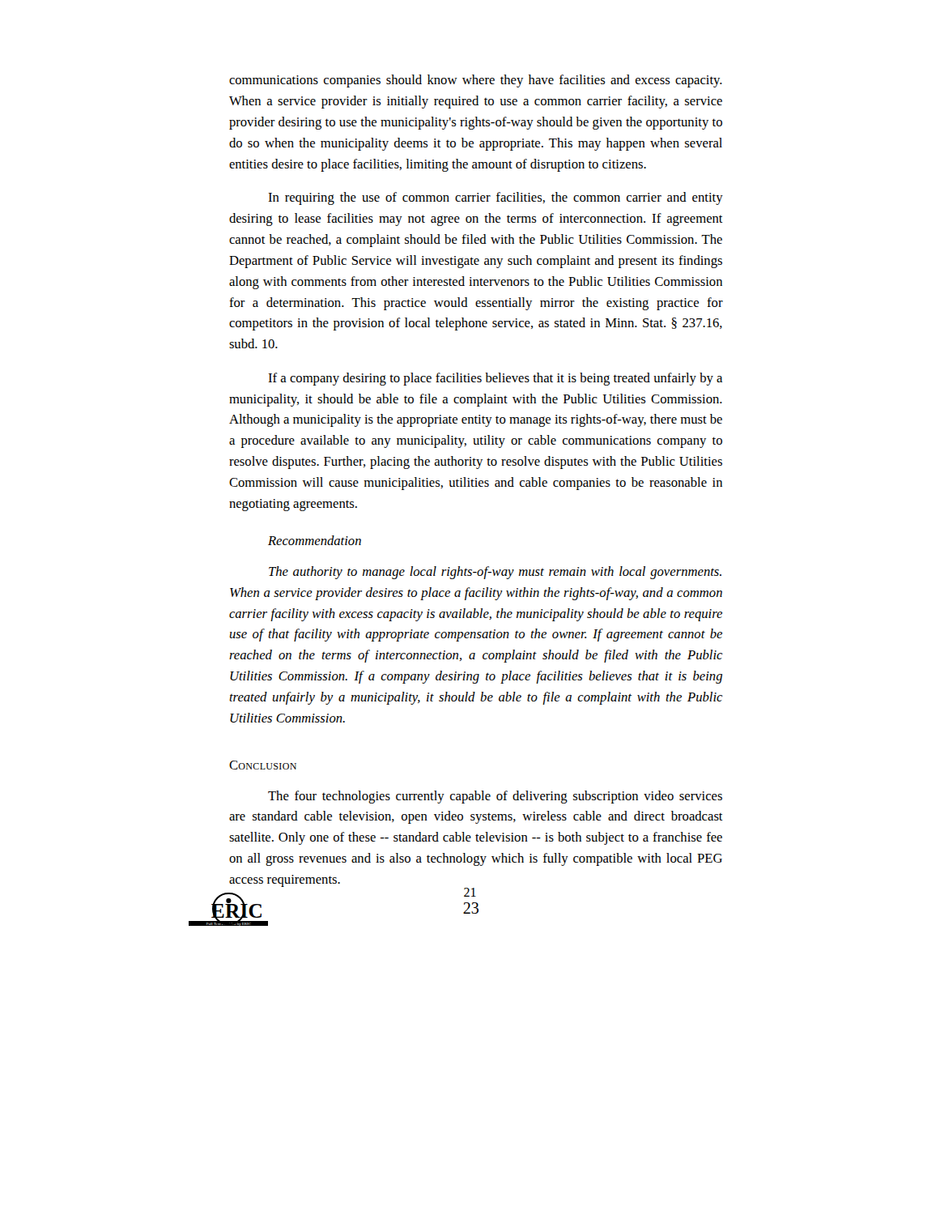communications companies should know where they have facilities and excess capacity. When a service provider is initially required to use a common carrier facility, a service provider desiring to use the municipality's rights-of-way should be given the opportunity to do so when the municipality deems it to be appropriate. This may happen when several entities desire to place facilities, limiting the amount of disruption to citizens.
In requiring the use of common carrier facilities, the common carrier and entity desiring to lease facilities may not agree on the terms of interconnection. If agreement cannot be reached, a complaint should be filed with the Public Utilities Commission. The Department of Public Service will investigate any such complaint and present its findings along with comments from other interested intervenors to the Public Utilities Commission for a determination. This practice would essentially mirror the existing practice for competitors in the provision of local telephone service, as stated in Minn. Stat. § 237.16, subd. 10.
If a company desiring to place facilities believes that it is being treated unfairly by a municipality, it should be able to file a complaint with the Public Utilities Commission. Although a municipality is the appropriate entity to manage its rights-of-way, there must be a procedure available to any municipality, utility or cable communications company to resolve disputes. Further, placing the authority to resolve disputes with the Public Utilities Commission will cause municipalities, utilities and cable companies to be reasonable in negotiating agreements.
Recommendation
The authority to manage local rights-of-way must remain with local governments. When a service provider desires to place a facility within the rights-of-way, and a common carrier facility with excess capacity is available, the municipality should be able to require use of that facility with appropriate compensation to the owner. If agreement cannot be reached on the terms of interconnection, a complaint should be filed with the Public Utilities Commission. If a company desiring to place facilities believes that it is being treated unfairly by a municipality, it should be able to file a complaint with the Public Utilities Commission.
Conclusion
The four technologies currently capable of delivering subscription video services are standard cable television, open video systems, wireless cable and direct broadcast satellite. Only one of these -- standard cable television -- is both subject to a franchise fee on all gross revenues and is also a technology which is fully compatible with local PEG access requirements.
2123
ERIC
Full Text Provided by ERIC